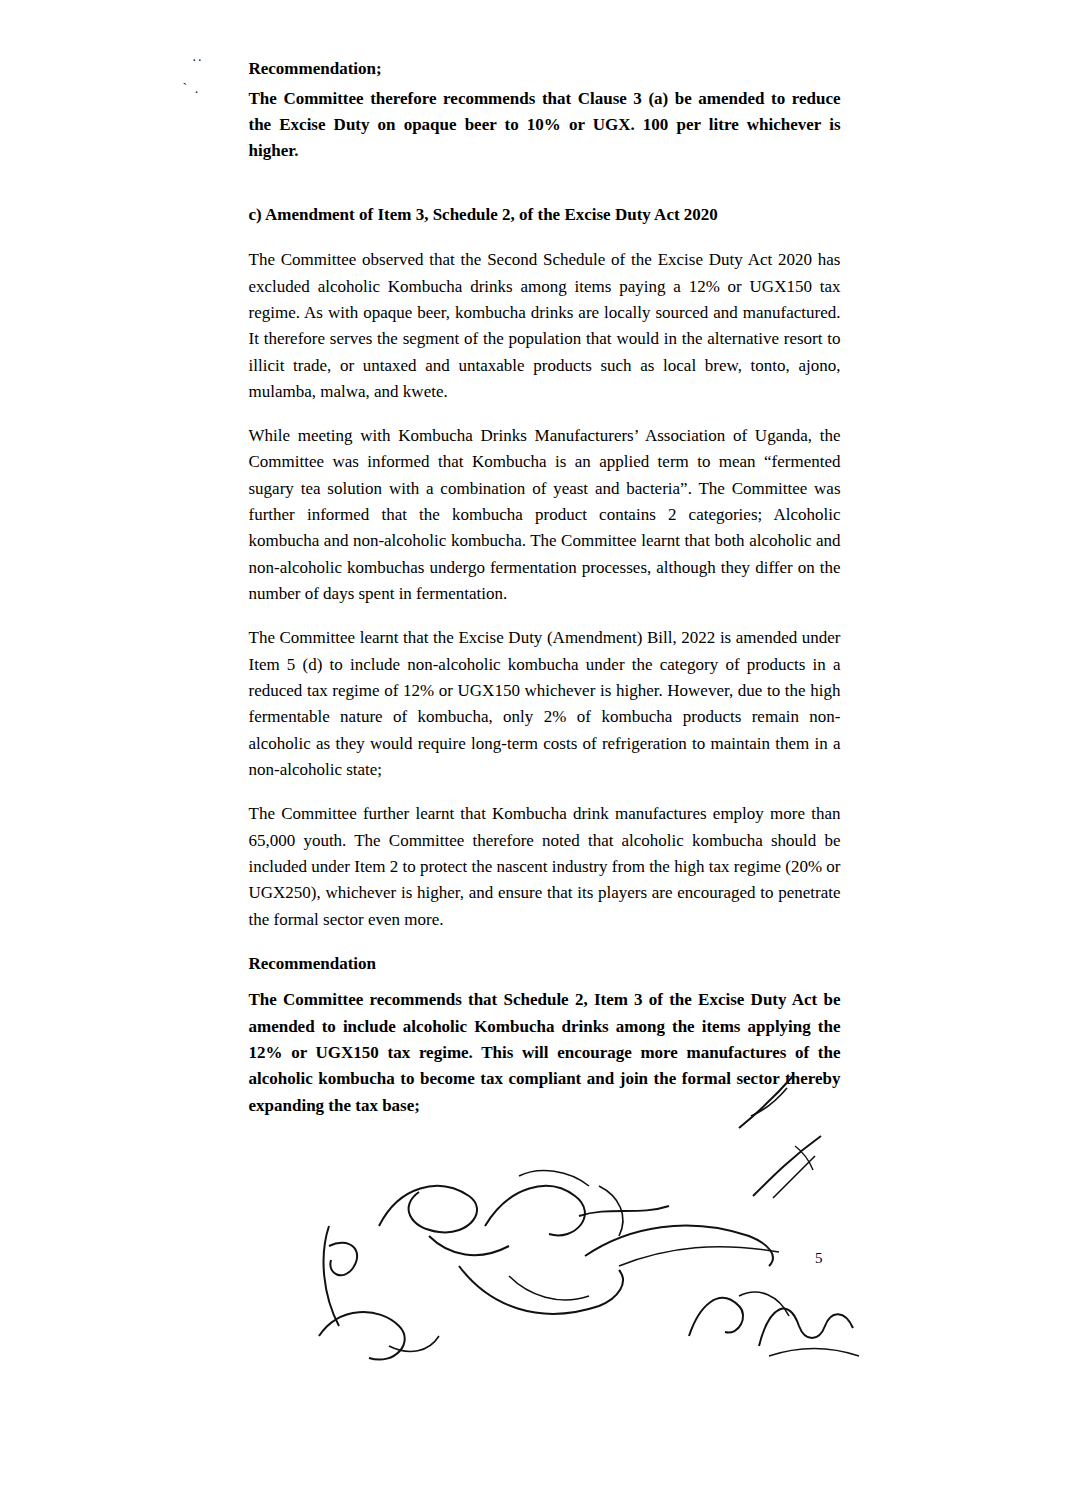..
` .
Recommendation;
The Committee therefore recommends that Clause 3 (a) be amended to reduce the Excise Duty on opaque beer to 10% or UGX. 100 per litre whichever is higher.
c) Amendment of Item 3, Schedule 2, of the Excise Duty Act 2020
The Committee observed that the Second Schedule of the Excise Duty Act 2020 has excluded alcoholic Kombucha drinks among items paying a 12% or UGX150 tax regime. As with opaque beer, kombucha drinks are locally sourced and manufactured. It therefore serves the segment of the population that would in the alternative resort to illicit trade, or untaxed and untaxable products such as local brew, tonto, ajono, mulamba, malwa, and kwete.
While meeting with Kombucha Drinks Manufacturers’ Association of Uganda, the Committee was informed that Kombucha is an applied term to mean “fermented sugary tea solution with a combination of yeast and bacteria”. The Committee was further informed that the kombucha product contains 2 categories; Alcoholic kombucha and non-alcoholic kombucha. The Committee learnt that both alcoholic and non-alcoholic kombuchas undergo fermentation processes, although they differ on the number of days spent in fermentation.
The Committee learnt that the Excise Duty (Amendment) Bill, 2022 is amended under Item 5 (d) to include non-alcoholic kombucha under the category of products in a reduced tax regime of 12% or UGX150 whichever is higher. However, due to the high fermentable nature of kombucha, only 2% of kombucha products remain non-alcoholic as they would require long-term costs of refrigeration to maintain them in a non-alcoholic state;
The Committee further learnt that Kombucha drink manufactures employ more than 65,000 youth. The Committee therefore noted that alcoholic kombucha should be included under Item 2 to protect the nascent industry from the high tax regime (20% or UGX250), whichever is higher, and ensure that its players are encouraged to penetrate the formal sector even more.
Recommendation
The Committee recommends that Schedule 2, Item 3 of the Excise Duty Act be amended to include alcoholic Kombucha drinks among the items applying the 12% or UGX150 tax regime. This will encourage more manufactures of the alcoholic kombucha to become tax compliant and join the formal sector thereby expanding the tax base;
5